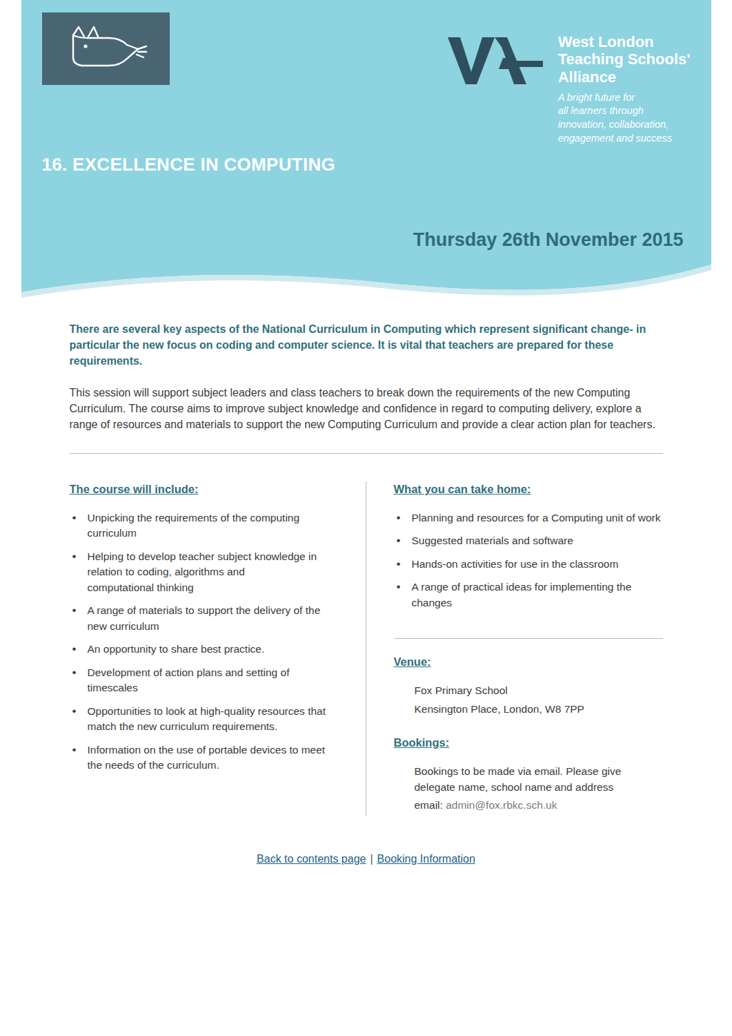West London
Teaching Schools'
Alliance
A bright future for
all learners through
innovation, collaboration,
engagement and success
16. EXCELLENCE IN COMPUTING
Thursday 26th November 2015
There are several key aspects of the National Curriculum in Computing which represent significant change- in particular the new focus on coding and computer science. It is vital that teachers are prepared for these requirements.
This session will support subject leaders and class teachers to break down the requirements of the new Computing Curriculum. The course aims to improve subject knowledge and confidence in regard to computing delivery, explore a range of resources and materials to support the new Computing Curriculum and provide a clear action plan for teachers.
The course will include:
Unpicking the requirements of the computing curriculum
Helping to develop teacher subject knowledge in relation to coding, algorithms and
computational thinking
A range of materials to support the delivery of the new curriculum
An opportunity to share best practice.
Development of action plans and setting of timescales
Opportunities to look at high-quality resources that match the new curriculum requirements.
Information on the use of portable devices to meet the needs of the curriculum.
What you can take home:
Planning and resources for a Computing unit of work
Suggested materials and software
Hands-on activities for use in the classroom
A range of practical ideas for implementing the changes
Venue:
Fox Primary School
Kensington Place, London, W8 7PP
Bookings:
Bookings to be made via email. Please give delegate name, school name and address
email: admin@fox.rbkc.sch.uk
Back to contents page|Booking Information